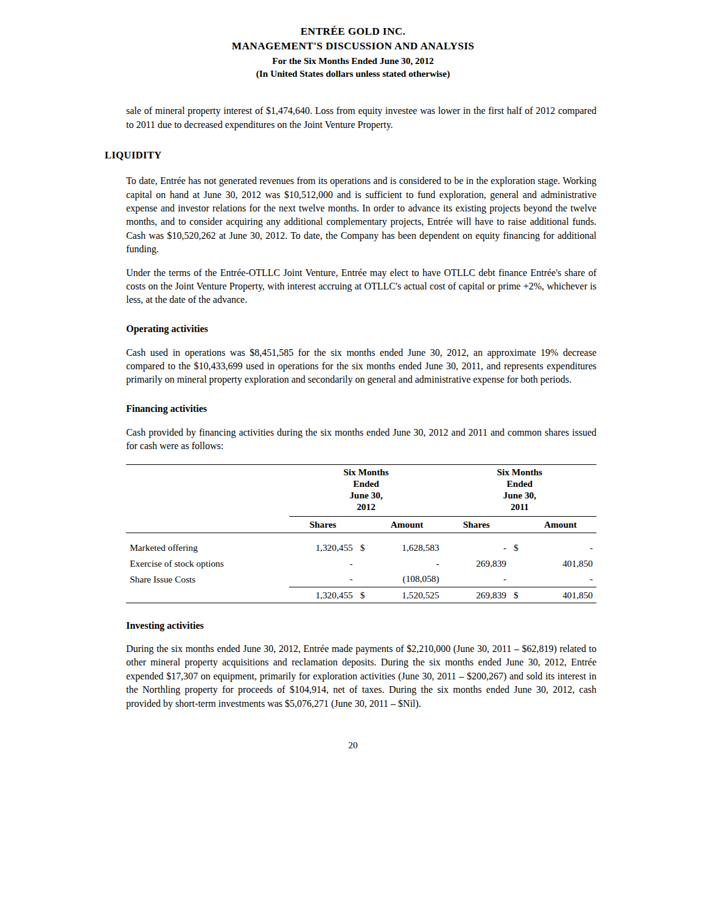ENTRÉE GOLD INC.
MANAGEMENT'S DISCUSSION AND ANALYSIS
For the Six Months Ended June 30, 2012
(In United States dollars unless stated otherwise)
sale of mineral property interest of $1,474,640. Loss from equity investee was lower in the first half of 2012 compared to 2011 due to decreased expenditures on the Joint Venture Property.
LIQUIDITY
To date, Entrée has not generated revenues from its operations and is considered to be in the exploration stage. Working capital on hand at June 30, 2012 was $10,512,000 and is sufficient to fund exploration, general and administrative expense and investor relations for the next twelve months. In order to advance its existing projects beyond the twelve months, and to consider acquiring any additional complementary projects, Entrée will have to raise additional funds. Cash was $10,520,262 at June 30, 2012. To date, the Company has been dependent on equity financing for additional funding.
Under the terms of the Entrée-OTLLC Joint Venture, Entrée may elect to have OTLLC debt finance Entrée's share of costs on the Joint Venture Property, with interest accruing at OTLLC's actual cost of capital or prime +2%, whichever is less, at the date of the advance.
Operating activities
Cash used in operations was $8,451,585 for the six months ended June 30, 2012, an approximate 19% decrease compared to the $10,433,699 used in operations for the six months ended June 30, 2011, and represents expenditures primarily on mineral property exploration and secondarily on general and administrative expense for both periods.
Financing activities
Cash provided by financing activities during the six months ended June 30, 2012 and 2011 and common shares issued for cash were as follows:
| | Six Months Ended June 30, 2012 | Six Months Ended June 30, 2011 |
| | Shares | | Amount | Shares | | Amount |
| Marketed offering | 1,320,455 | $ | 1,628,583 | - | $ | - |
| Exercise of stock options | - | | - | 269,839 | | 401,850 |
| Share Issue Costs | - | | (108,058) | - | | - |
| | 1,320,455 | $ | 1,520,525 | 269,839 | $ | 401,850 |
Investing activities
During the six months ended June 30, 2012, Entrée made payments of $2,210,000 (June 30, 2011 – $62,819) related to other mineral property acquisitions and reclamation deposits. During the six months ended June 30, 2012, Entrée expended $17,307 on equipment, primarily for exploration activities (June 30, 2011 – $200,267) and sold its interest in the Northling property for proceeds of $104,914, net of taxes. During the six months ended June 30, 2012, cash provided by short-term investments was $5,076,271 (June 30, 2011 – $Nil).
20